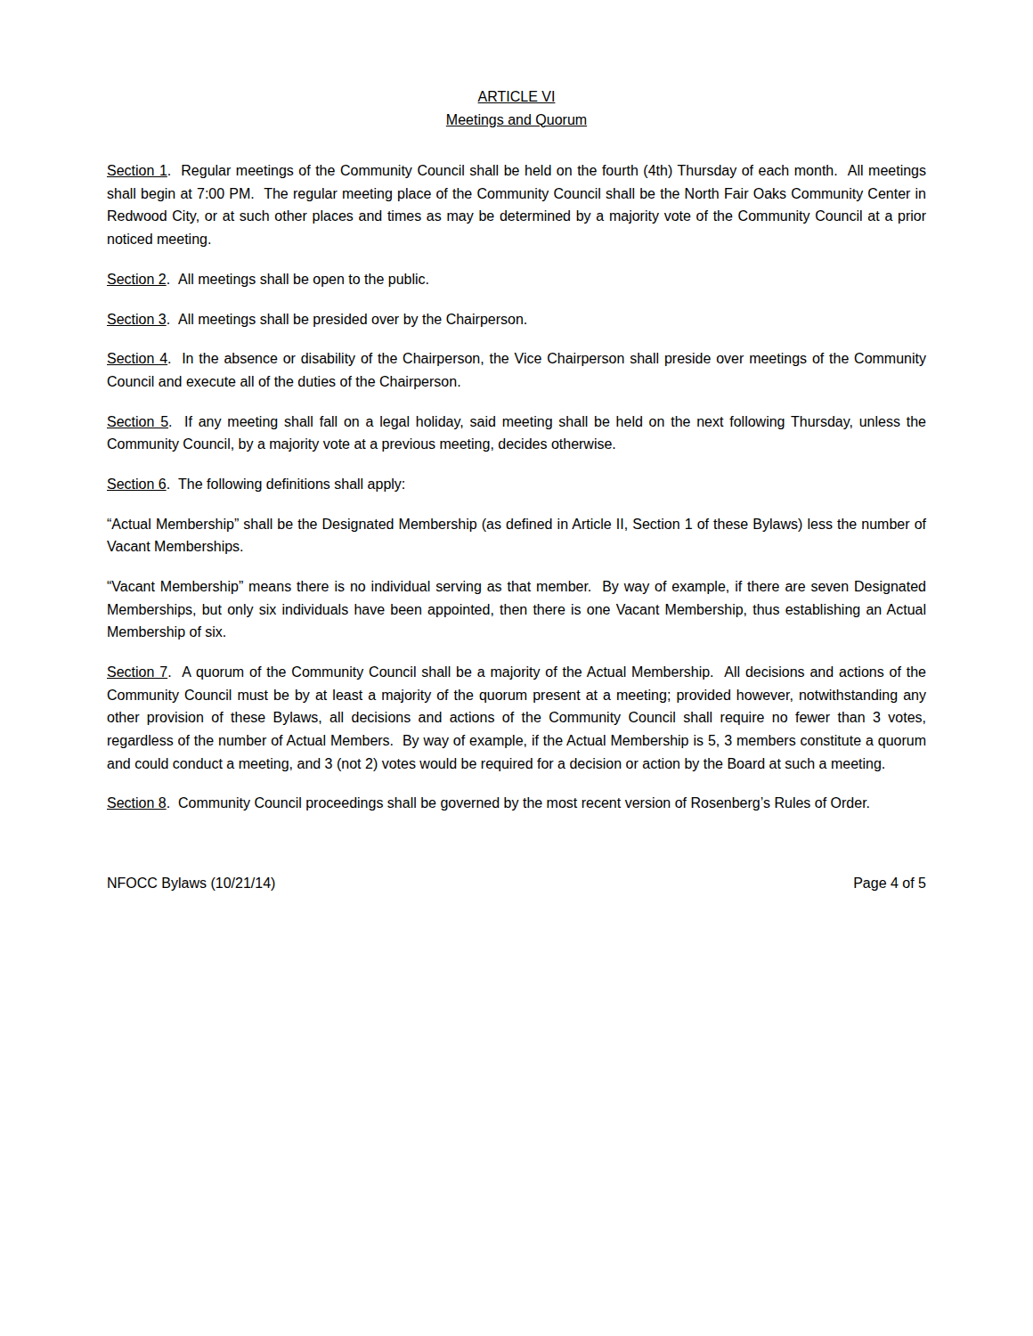ARTICLE VI Meetings and Quorum
Section 1. Regular meetings of the Community Council shall be held on the fourth (4th) Thursday of each month. All meetings shall begin at 7:00 PM. The regular meeting place of the Community Council shall be the North Fair Oaks Community Center in Redwood City, or at such other places and times as may be determined by a majority vote of the Community Council at a prior noticed meeting.
Section 2. All meetings shall be open to the public.
Section 3. All meetings shall be presided over by the Chairperson.
Section 4. In the absence or disability of the Chairperson, the Vice Chairperson shall preside over meetings of the Community Council and execute all of the duties of the Chairperson.
Section 5. If any meeting shall fall on a legal holiday, said meeting shall be held on the next following Thursday, unless the Community Council, by a majority vote at a previous meeting, decides otherwise.
Section 6. The following definitions shall apply:
“Actual Membership” shall be the Designated Membership (as defined in Article II, Section 1 of these Bylaws) less the number of Vacant Memberships.
“Vacant Membership” means there is no individual serving as that member. By way of example, if there are seven Designated Memberships, but only six individuals have been appointed, then there is one Vacant Membership, thus establishing an Actual Membership of six.
Section 7. A quorum of the Community Council shall be a majority of the Actual Membership. All decisions and actions of the Community Council must be by at least a majority of the quorum present at a meeting; provided however, notwithstanding any other provision of these Bylaws, all decisions and actions of the Community Council shall require no fewer than 3 votes, regardless of the number of Actual Members. By way of example, if the Actual Membership is 5, 3 members constitute a quorum and could conduct a meeting, and 3 (not 2) votes would be required for a decision or action by the Board at such a meeting.
Section 8. Community Council proceedings shall be governed by the most recent version of Rosenberg’s Rules of Order.
NFOCC Bylaws (10/21/14) Page 4 of 5